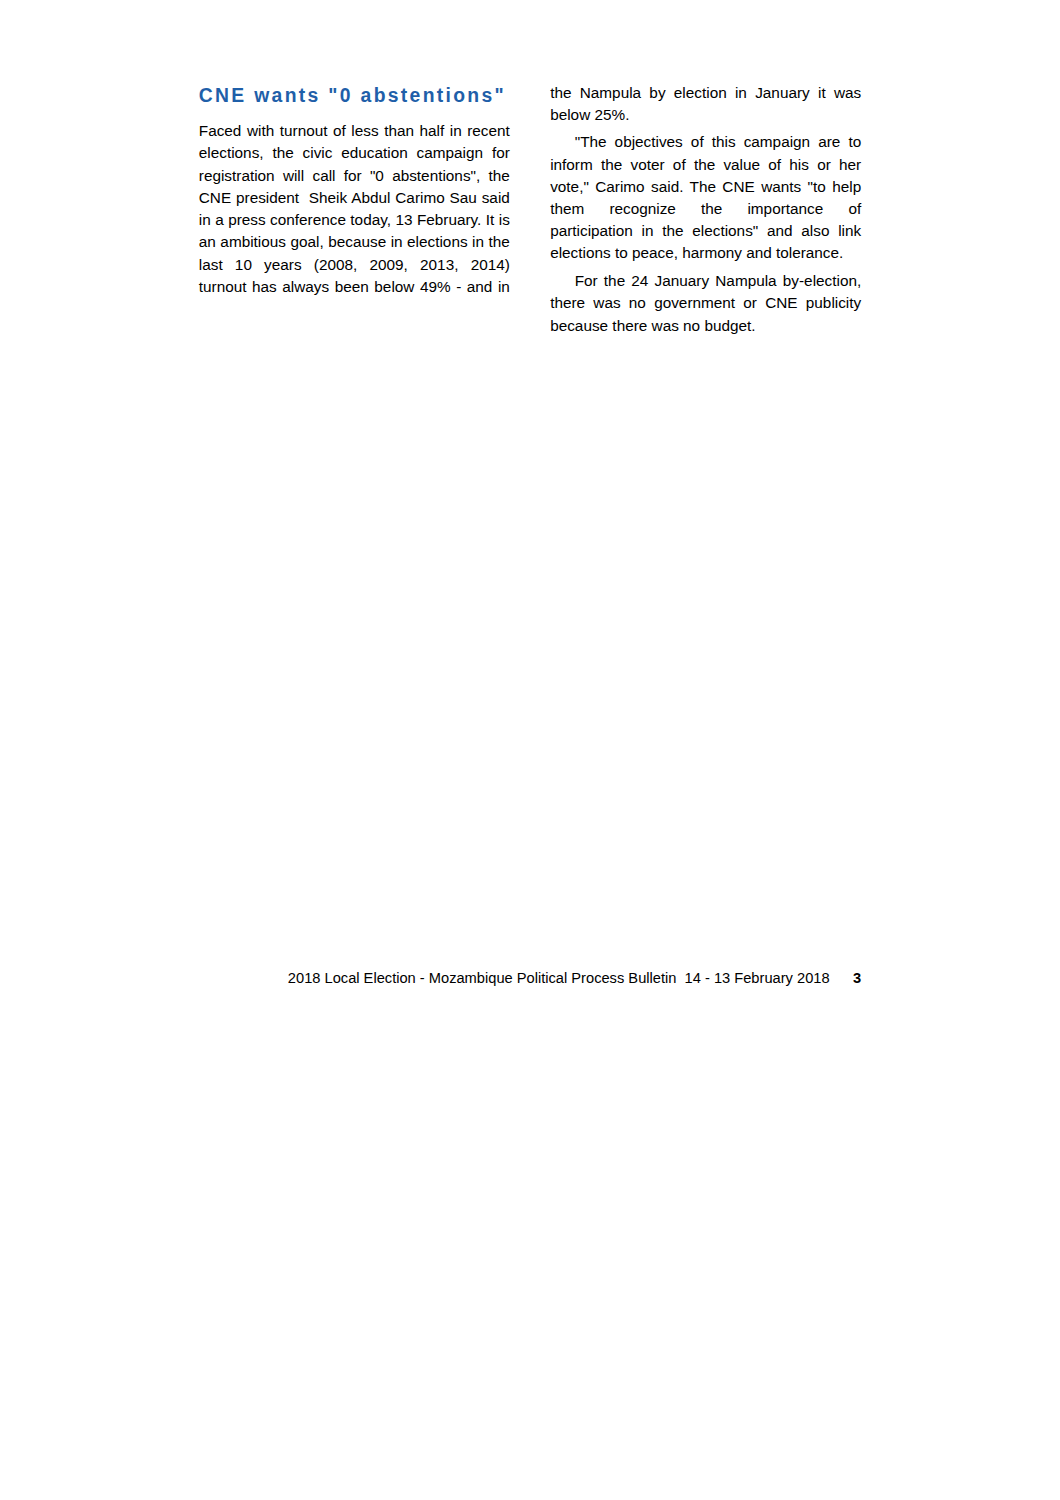CNE wants "0 abstentions"
Faced with turnout of less than half in recent elections, the civic education campaign for registration will call for "0 abstentions", the CNE president Sheik Abdul Carimo Sau said in a press conference today, 13 February. It is an ambitious goal, because in elections in the last 10 years (2008, 2009, 2013, 2014) turnout has always been below 49% - and in the Nampula by election in January it was below 25%.
"The objectives of this campaign are to inform the voter of the value of his or her vote," Carimo said. The CNE wants "to help them recognize the importance of participation in the elections" and also link elections to peace, harmony and tolerance.
For the 24 January Nampula by-election, there was no government or CNE publicity because there was no budget.
2018 Local Election - Mozambique Political Process Bulletin 14 - 13 February 20183